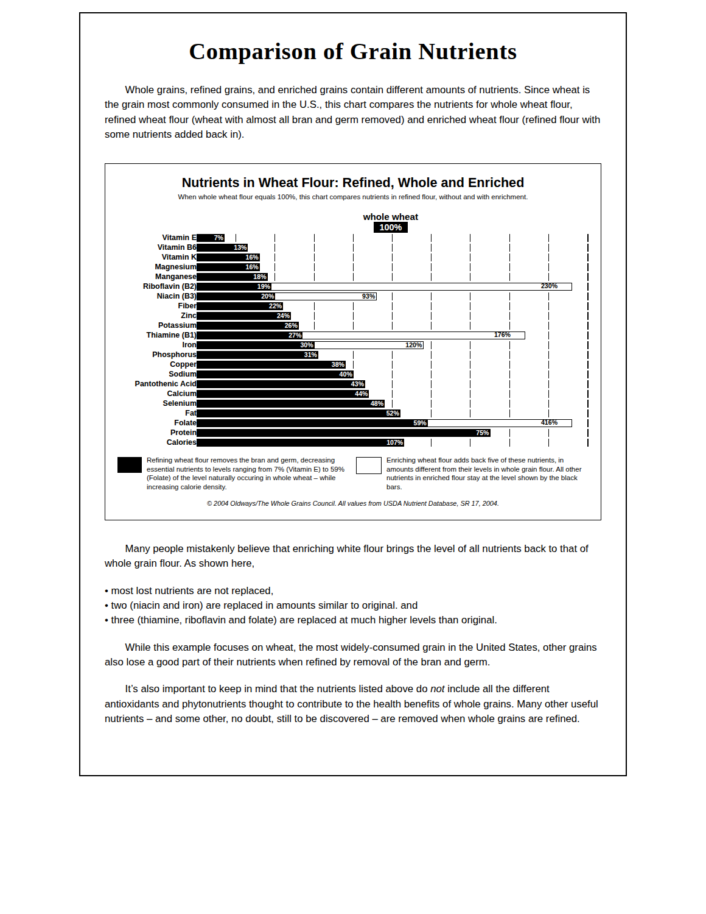Comparison of Grain Nutrients
Whole grains, refined grains, and enriched grains contain different amounts of nutrients. Since wheat is the grain most commonly consumed in the U.S., this chart compares the nutrients for whole wheat flour, refined wheat flour (wheat with almost all bran and germ removed) and enriched wheat flour (refined flour with some nutrients added back in).
Nutrients in Wheat Flour: Refined, Whole and Enriched
When whole wheat flour equals 100%, this chart compares nutrients in refined flour, without and with enrichment.
whole wheat
100%
| Vitamin E | 7% |
| Vitamin B6 | 13% |
| Vitamin K | 16% |
| Magnesium | 16% |
| Manganese | 18% |
| Riboflavin (B2) | 19% 230% |
| Niacin (B3) | 93% 20% |
| Fiber | 22% |
| Zinc | 24% |
| Potassium | 26% |
| Thiamine (B1) | 27% 176% |
| Iron | 120% 30% |
| Phosphorus | 31% |
| Copper | 38% |
| Sodium | 40% |
| Pantothenic Acid | 43% |
| Calcium | 44% |
| Selenium | 48% |
| Fat | 52% |
| Folate | 59% 416% |
| Protein | 75% |
| Calories | 107% |
Refining wheat flour removes the bran and germ, decreasing essential nutrients to levels ranging from 7% (Vitamin E) to 59% (Folate) of the level naturally occuring in whole wheat – while increasing calorie density.
Enriching wheat flour adds back five of these nutrients, in amounts different from their levels in whole grain flour. All other nutrients in enriched flour stay at the level shown by the black bars.
© 2004 Oldways/The Whole Grains Council. All values from USDA Nutrient Database, SR 17, 2004.
Many people mistakenly believe that enriching white flour brings the level of all nutrients back to that of whole grain flour. As shown here,
most lost nutrients are not replaced,
two (niacin and iron) are replaced in amounts similar to original. and
three (thiamine, riboflavin and folate) are replaced at much higher levels than original.
While this example focuses on wheat, the most widely-consumed grain in the United States, other grains also lose a good part of their nutrients when refined by removal of the bran and germ.
It’s also important to keep in mind that the nutrients listed above do not include all the different antioxidants and phytonutrients thought to contribute to the health benefits of whole grains. Many other useful nutrients – and some other, no doubt, still to be discovered – are removed when whole grains are refined.